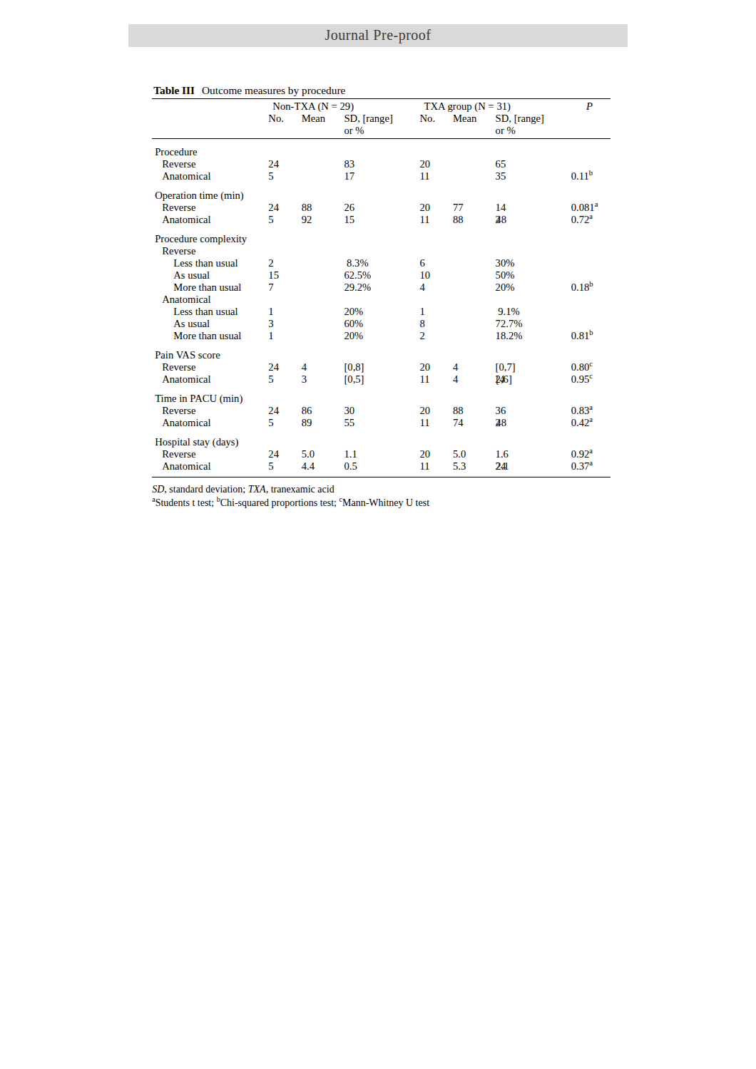Journal Pre-proof
Table III Outcome measures by procedure
| | Non-TXA (N = 29) | TXA group (N = 31) | P |
| | No. | Mean | SD, [range] | No. | Mean | SD, [range] | |
| | | | or % | | | or % | |
| Procedure | | | | | | | |
| Reverse | 24 | | 83 | 20 | | 65 | |
| Anatomical | 5 | | 17 | 11 | | 35 | 0.11 b |
| Operation time (min) | | | | | | | |
| Reverse | 24 | 88 | 26 | 20 | 77 | 14 | 0.081 a |
| Anatomical | 5 | 92 | 15 | 11 | 88 | 2 48 | 0.72 a |
| Procedure complexity | | | | | | | |
| Reverse | | | | | | | |
| Less than usual | 2 | | 8.3% | 6 | | 30% | |
| As usual | 15 | | 62.5% | 10 | | 50% | |
| More than usual | 7 | | 29.2% | 4 | | 20% | 0.18 b |
| Anatomical | | | | | | | |
| Less than usual | 1 | | 20% | 1 | | 9.1% | |
| As usual | 3 | | 60% | 8 | | 72.7% | |
| More than usual | 1 | | 20% | 2 | | 18.2% | 0.81 b |
| Pain VAS score | | | | | | | |
| Reverse | 24 | 4 | [0,8] | 20 | 4 | [0,7] | 0.80 c |
| Anatomical | 5 | 3 | [0,5] | 11 | 4 | 2 [4 ,6] | 0.95 c |
| Time in PACU (min) | | | | | | | |
| Reverse | 24 | 86 | 30 | 20 | 88 | 36 | 0.83 a |
| Anatomical | 5 | 89 | 55 | 11 | 74 | 2 48 | 0.42 a |
| Hospital stay (days) | | | | | | | |
| Reverse | 24 | 5.0 | 1.1 | 20 | 5.0 | 1.6 | 0.92 a |
| Anatomical | 5 | 4.4 | 0.5 | 11 | 5.3 | 24 2.1 | 0.37 a |
SD, standard deviation; TXA, tranexamic acid
aStudents t test; bChi-squared proportions test; cMann-Whitney U test